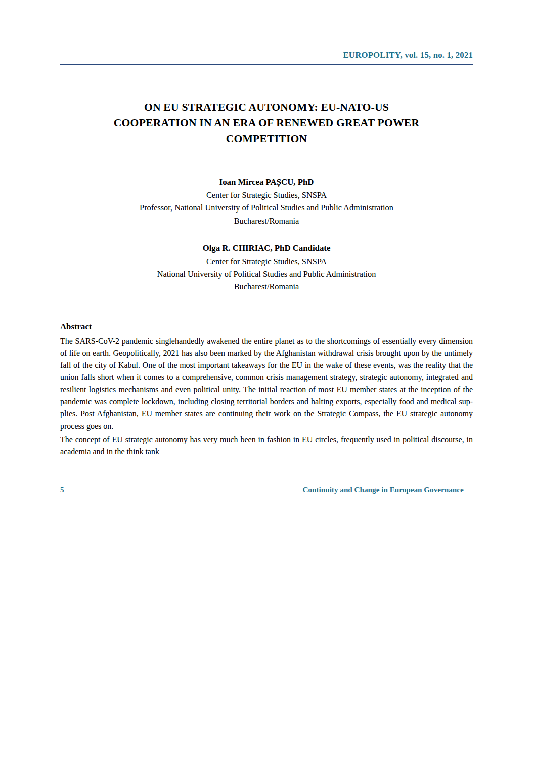EUROPOLITY, vol. 15, no. 1, 2021
On EU Strategic Autonomy: EU-NATO-US
Cooperation in an Era of Renewed Great Power
Competition
Ioan Mircea PAȘCU, PhD
Center for Strategic Studies, SNSPA
Professor, National University of Political Studies and Public Administration
Bucharest/Romania
Olga R. CHIRIAC, PhD Candidate
Center for Strategic Studies, SNSPA
National University of Political Studies and Public Administration
Bucharest/Romania
Abstract
The SARS-CoV-2 pandemic singlehandedly awakened the entire planet as to the shortcomings of essentially every dimension of life on earth. Geopolitically, 2021 has also been marked by the Afghanistan withdrawal crisis brought upon by the untimely fall of the city of Kabul. One of the most important takeaways for the EU in the wake of these events, was the reality that the union falls short when it comes to a comprehensive, common crisis management strategy, strategic autonomy, integrated and resilient logistics mechanisms and even political unity. The initial reaction of most EU member states at the inception of the pandemic was complete lockdown, including closing territorial borders and halting exports, especially food and medical supplies. Post Afghanistan, EU member states are continuing their work on the Strategic Compass, the EU strategic autonomy process goes on.
The concept of EU strategic autonomy has very much been in fashion in EU circles, frequently used in political discourse, in academia and in the think tank
5 Continuity and Change in European Governance